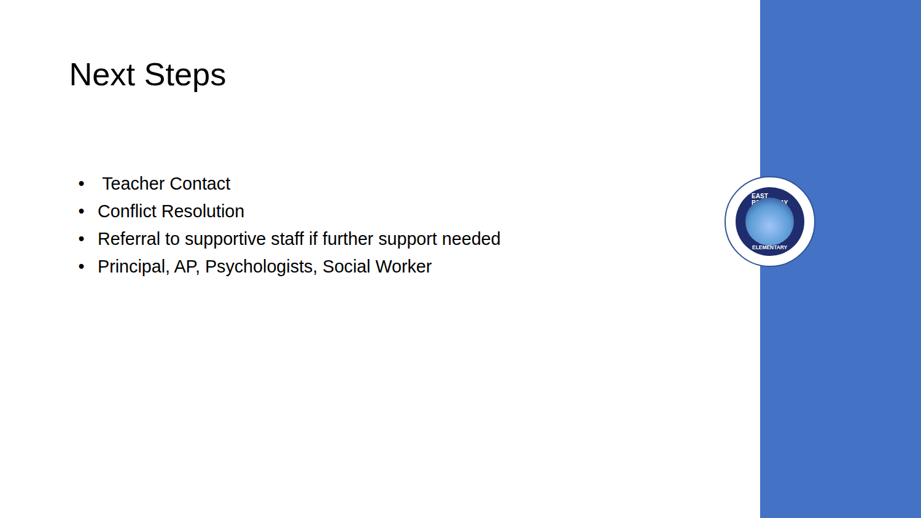Next Steps
Teacher Contact
Conflict Resolution
Referral to supportive staff if further support needed
Principal, AP, Psychologists, Social Worker
EAST BROADWAY
ELEMENTARY